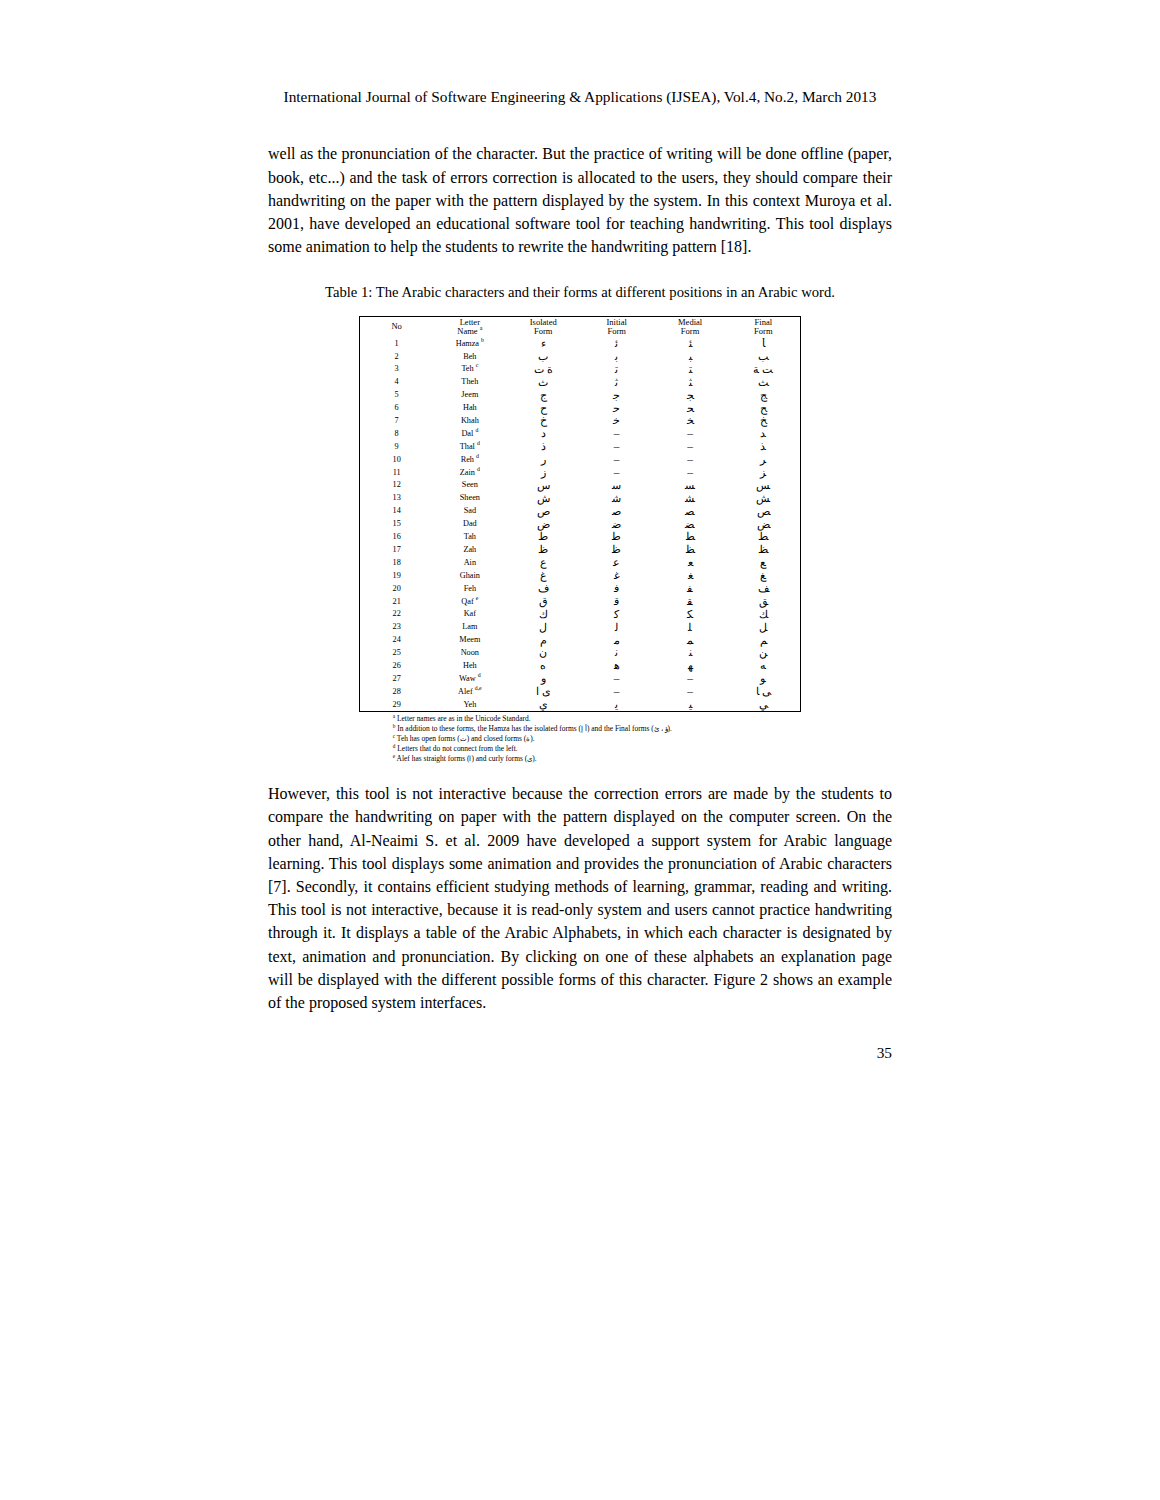International Journal of Software Engineering & Applications (IJSEA), Vol.4, No.2, March 2013
well as the pronunciation of the character. But the practice of writing will be done offline (paper, book, etc...) and the task of errors correction is allocated to the users, they should compare their handwriting on the paper with the pattern displayed by the system. In this context Muroya et al. 2001, have developed an educational software tool for teaching handwriting. This tool displays some animation to help the students to rewrite the handwriting pattern [18].
Table 1: The Arabic characters and their forms at different positions in an Arabic word.
| No | Letter Name a | Isolated Form | Initial Form | Medial Form | Final Form |
| --- | --- | --- | --- | --- | --- |
| 1 | Hamza b | ء | ﺋ | ﺌ | ﺄ |
| 2 | Beh | ب | ﺑ | ﺒ | ﺐ |
| 3 | Teh c | ة ت | ﺗ | ﺘ | ﺖ ﺔ |
| 4 | Theh | ث | ﺛ | ﺜ | ﺚ |
| 5 | Jeem | ج | ﺟ | ﺠ | ﺞ |
| 6 | Hah | ح | ﺣ | ﺤ | ﺢ |
| 7 | Khah | خ | ﺧ | ﺨ | ﺦ |
| 8 | Dal d | د | – | – | ﺪ |
| 9 | Thal d | ذ | – | – | ﺬ |
| 10 | Reh d | ر | – | – | ﺮ |
| 11 | Zain d | ز | – | – | ﺰ |
| 12 | Seen | س | ﺳ | ﺴ | ﺲ |
| 13 | Sheen | ش | ﺷ | ﺸ | ﺶ |
| 14 | Sad | ص | ﺻ | ﺼ | ﺺ |
| 15 | Dad | ض | ﺿ | ﻀ | ﺾ |
| 16 | Tah | ط | ﻃ | ﻄ | ﻂ |
| 17 | Zah | ظ | ﻇ | ﻈ | ﻆ |
| 18 | Ain | ع | ﻋ | ﻌ | ﻊ |
| 19 | Ghain | غ | ﻏ | ﻐ | ﻎ |
| 20 | Feh | ف | ﻓ | ﻔ | ﻒ |
| 21 | Qaf e | ق | ﻗ | ﻘ | ﻖ |
| 22 | Kaf | ك | ﻛ | ﻜ | ﻚ |
| 23 | Lam | ل | ﻟ | ﻠ | ﻞ |
| 24 | Meem | م | ﻣ | ﻤ | ﻢ |
| 25 | Noon | ن | ﻧ | ﻨ | ﻦ |
| 26 | Heh | ه | ﻫ | ﻬ | ﻪ |
| 27 | Waw d | و | – | – | ﻮ |
| 28 | Alef d,e | ى ا | – | – | ﻰ ﺎ |
| 29 | Yeh | ي | ﻳ | ﻴ | ﻲ |
a Letter names are as in the Unicode Standard.
b In addition to these forms, the Hamza has the isolated forms (أ إ) and the Final forms (ؤ ، ئ).
c Teh has open forms (ت) and closed forms (ة).
d Letters that do not connect from the left.
e Alef has straight forms (ا) and curly forms (ى).
However, this tool is not interactive because the correction errors are made by the students to compare the handwriting on paper with the pattern displayed on the computer screen. On the other hand, Al-Neaimi S. et al. 2009 have developed a support system for Arabic language learning. This tool displays some animation and provides the pronunciation of Arabic characters [7]. Secondly, it contains efficient studying methods of learning, grammar, reading and writing. This tool is not interactive, because it is read-only system and users cannot practice handwriting through it. It displays a table of the Arabic Alphabets, in which each character is designated by text, animation and pronunciation. By clicking on one of these alphabets an explanation page will be displayed with the different possible forms of this character. Figure 2 shows an example of the proposed system interfaces.
35